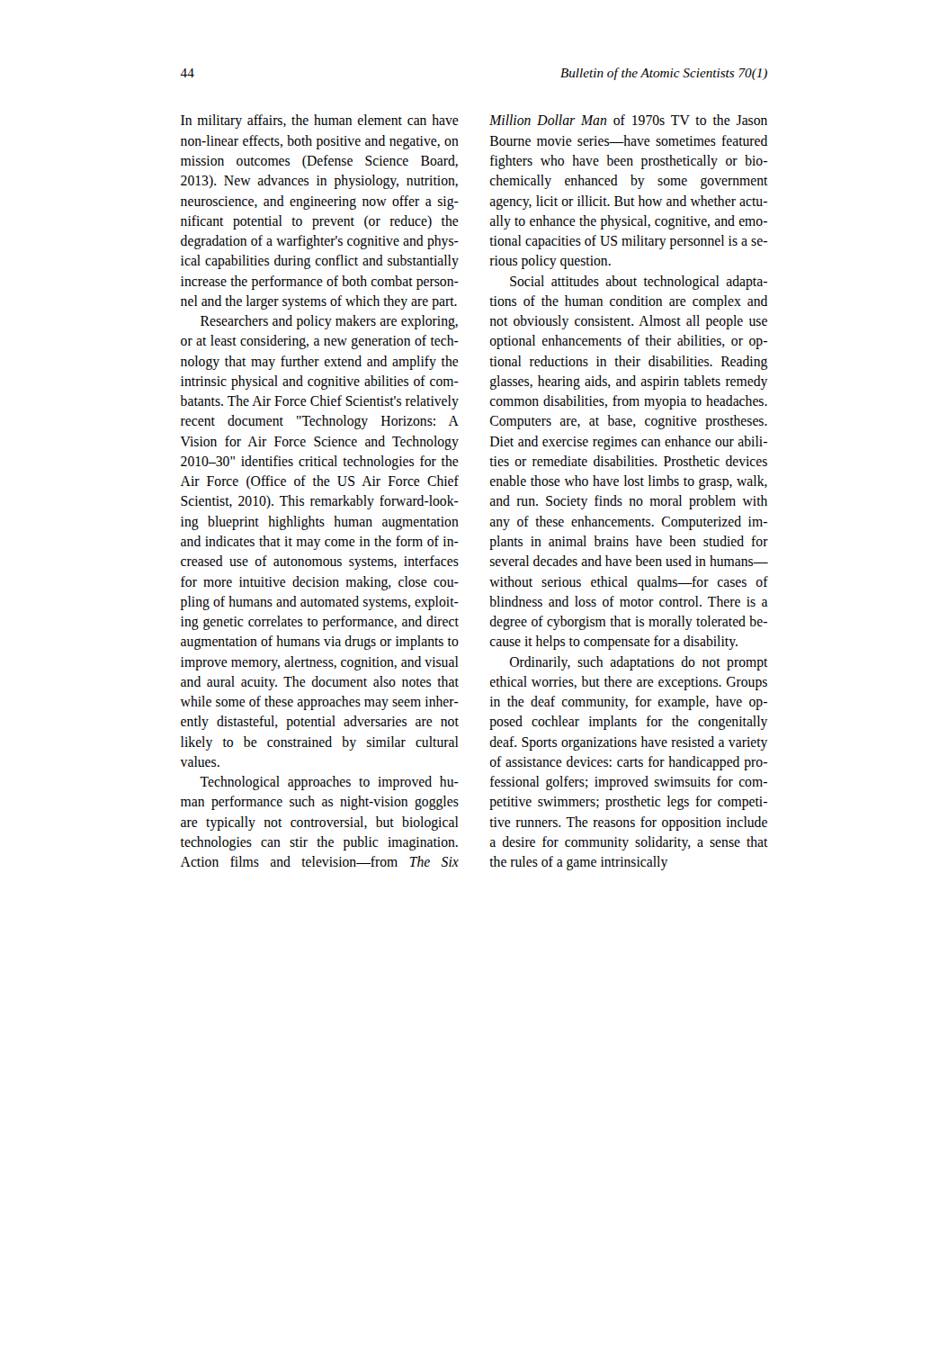44 Bulletin of the Atomic Scientists 70(1)
In military affairs, the human element can have non-linear effects, both positive and negative, on mission outcomes (Defense Science Board, 2013). New advances in physiology, nutrition, neuroscience, and engineering now offer a significant potential to prevent (or reduce) the degradation of a warfighter's cognitive and physical capabilities during conflict and substantially increase the performance of both combat personnel and the larger systems of which they are part.
Researchers and policy makers are exploring, or at least considering, a new generation of technology that may further extend and amplify the intrinsic physical and cognitive abilities of combatants. The Air Force Chief Scientist's relatively recent document "Technology Horizons: A Vision for Air Force Science and Technology 2010–30" identifies critical technologies for the Air Force (Office of the US Air Force Chief Scientist, 2010). This remarkably forward-looking blueprint highlights human augmentation and indicates that it may come in the form of increased use of autonomous systems, interfaces for more intuitive decision making, close coupling of humans and automated systems, exploiting genetic correlates to performance, and direct augmentation of humans via drugs or implants to improve memory, alertness, cognition, and visual and aural acuity. The document also notes that while some of these approaches may seem inherently distasteful, potential adversaries are not likely to be constrained by similar cultural values.
Technological approaches to improved human performance such as night-vision goggles are typically not controversial, but biological technologies can stir the public imagination. Action films and television—from The Six Million Dollar Man of 1970s TV to the Jason Bourne movie series—have sometimes featured fighters who have been prosthetically or biochemically enhanced by some government agency, licit or illicit. But how and whether actually to enhance the physical, cognitive, and emotional capacities of US military personnel is a serious policy question.
Social attitudes about technological adaptations of the human condition are complex and not obviously consistent. Almost all people use optional enhancements of their abilities, or optional reductions in their disabilities. Reading glasses, hearing aids, and aspirin tablets remedy common disabilities, from myopia to headaches. Computers are, at base, cognitive prostheses. Diet and exercise regimes can enhance our abilities or remediate disabilities. Prosthetic devices enable those who have lost limbs to grasp, walk, and run. Society finds no moral problem with any of these enhancements. Computerized implants in animal brains have been studied for several decades and have been used in humans—without serious ethical qualms—for cases of blindness and loss of motor control. There is a degree of cyborgism that is morally tolerated because it helps to compensate for a disability.
Ordinarily, such adaptations do not prompt ethical worries, but there are exceptions. Groups in the deaf community, for example, have opposed cochlear implants for the congenitally deaf. Sports organizations have resisted a variety of assistance devices: carts for handicapped professional golfers; improved swimsuits for competitive swimmers; prosthetic legs for competitive runners. The reasons for opposition include a desire for community solidarity, a sense that the rules of a game intrinsically